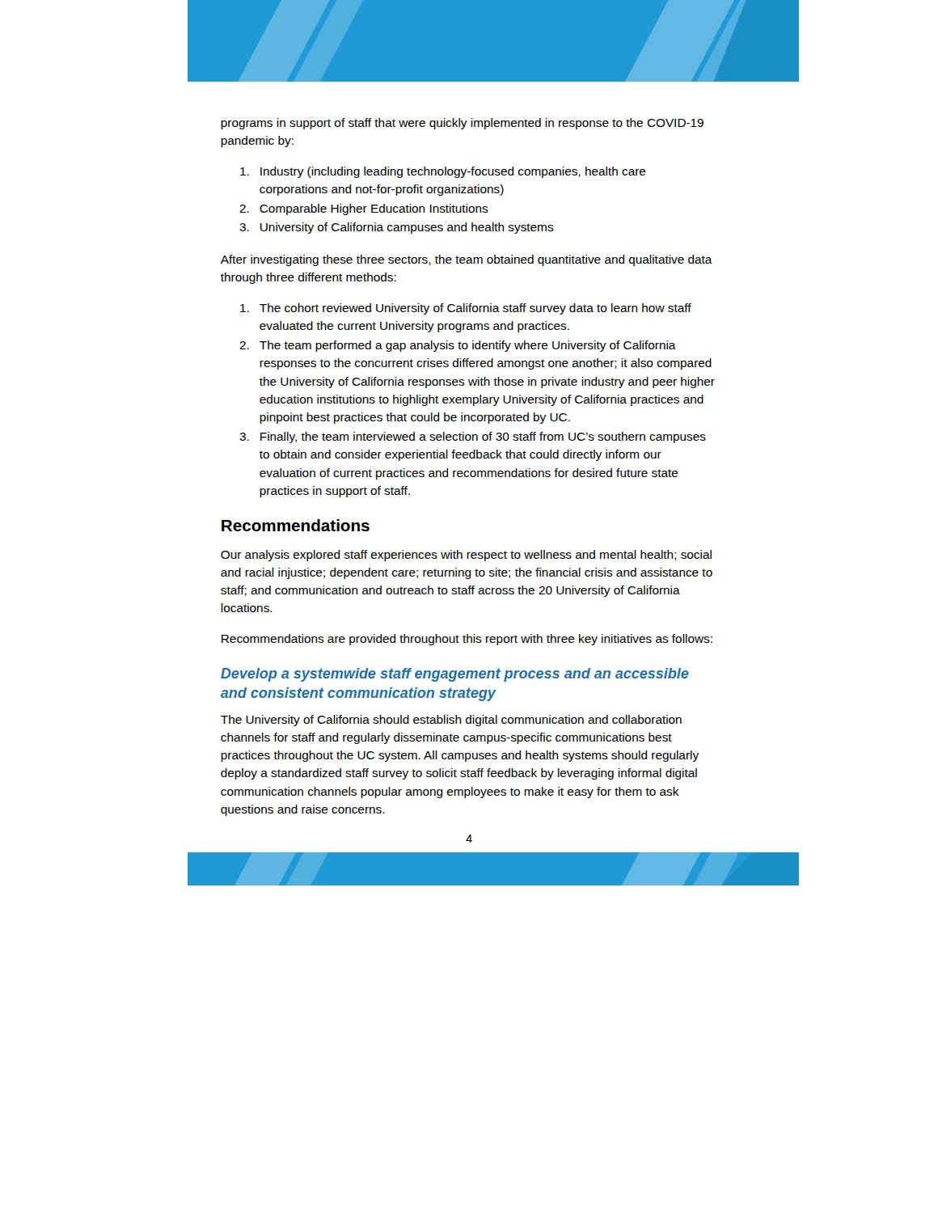programs in support of staff that were quickly implemented in response to the COVID-19 pandemic by:
Industry (including leading technology-focused companies, health care corporations and not-for-profit organizations)
Comparable Higher Education Institutions
University of California campuses and health systems
After investigating these three sectors, the team obtained quantitative and qualitative data through three different methods:
The cohort reviewed University of California staff survey data to learn how staff evaluated the current University programs and practices.
The team performed a gap analysis to identify where University of California responses to the concurrent crises differed amongst one another; it also compared the University of California responses with those in private industry and peer higher education institutions to highlight exemplary University of California practices and pinpoint best practices that could be incorporated by UC.
Finally, the team interviewed a selection of 30 staff from UC’s southern campuses to obtain and consider experiential feedback that could directly inform our evaluation of current practices and recommendations for desired future state practices in support of staff.
Recommendations
Our analysis explored staff experiences with respect to wellness and mental health; social and racial injustice; dependent care; returning to site; the financial crisis and assistance to staff; and communication and outreach to staff across the 20 University of California locations.
Recommendations are provided throughout this report with three key initiatives as follows:
Develop a systemwide staff engagement process and an accessible and consistent communication strategy
The University of California should establish digital communication and collaboration channels for staff and regularly disseminate campus-specific communications best practices throughout the UC system. All campuses and health systems should regularly deploy a standardized staff survey to solicit staff feedback by leveraging informal digital communication channels popular among employees to make it easy for them to ask questions and raise concerns.
4